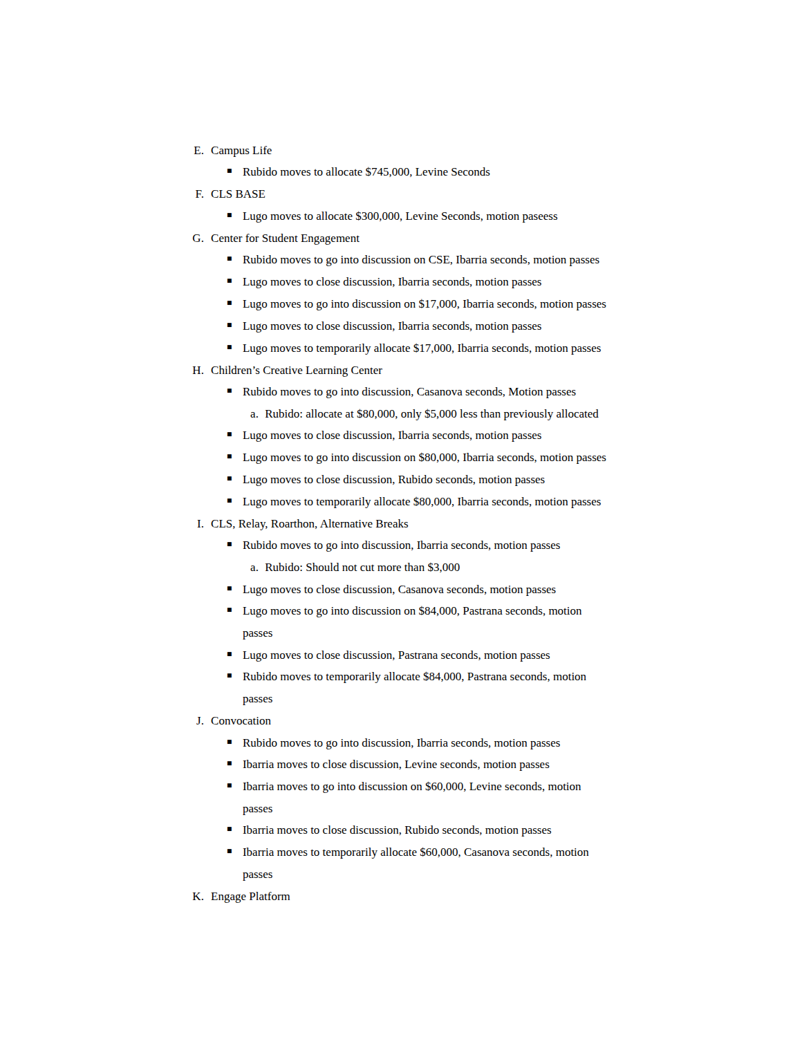Campus Life
Rubido moves to allocate $745,000, Levine Seconds
CLS BASE
Lugo moves to allocate $300,000, Levine Seconds, motion paseess
Center for Student Engagement
Rubido moves to go into discussion on CSE, Ibarria seconds, motion passes
Lugo moves to close discussion, Ibarria seconds, motion passes
Lugo moves to go into discussion on $17,000, Ibarria seconds, motion passes
Lugo moves to close discussion, Ibarria seconds, motion passes
Lugo moves to temporarily allocate $17,000, Ibarria seconds, motion passes
Children’s Creative Learning Center
Rubido moves to go into discussion, Casanova seconds, Motion passes
Rubido: allocate at $80,000, only $5,000 less than previously allocated
Lugo moves to close discussion, Ibarria seconds, motion passes
Lugo moves to go into discussion on $80,000, Ibarria seconds, motion passes
Lugo moves to close discussion, Rubido seconds, motion passes
Lugo moves to temporarily allocate $80,000, Ibarria seconds, motion passes
CLS, Relay, Roarthon, Alternative Breaks
Rubido moves to go into discussion, Ibarria seconds, motion passes
Rubido: Should not cut more than $3,000
Lugo moves to close discussion, Casanova seconds, motion passes
Lugo moves to go into discussion on $84,000, Pastrana seconds, motion passes
Lugo moves to close discussion, Pastrana seconds, motion passes
Rubido moves to temporarily allocate $84,000, Pastrana seconds, motion passes
Convocation
Rubido moves to go into discussion, Ibarria seconds, motion passes
Ibarria moves to close discussion, Levine seconds, motion passes
Ibarria moves to go into discussion on $60,000, Levine seconds, motion passes
Ibarria moves to close discussion, Rubido seconds, motion passes
Ibarria moves to temporarily allocate $60,000, Casanova seconds, motion passes
Engage Platform